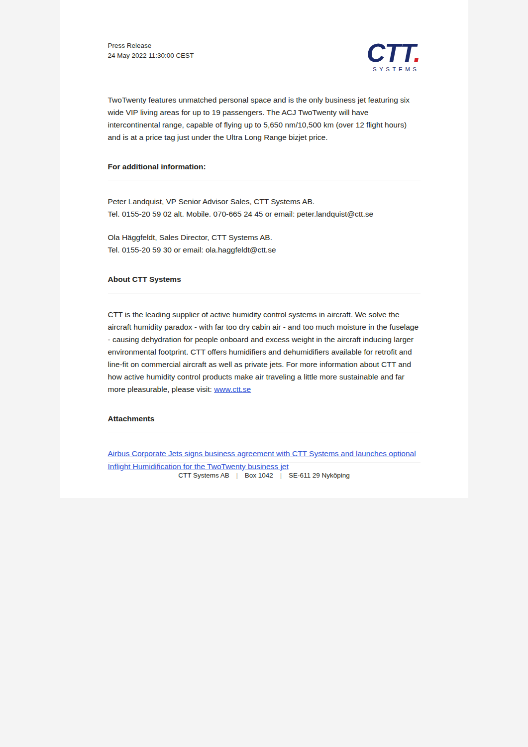Press Release
24 May 2022 11:30:00 CEST
CTT.
SYSTEMS
TwoTwenty features unmatched personal space and is the only business jet featuring six wide VIP living areas for up to 19 passengers. The ACJ TwoTwenty will have intercontinental range, capable of flying up to 5,650 nm/10,500 km (over 12 flight hours) and is at a price tag just under the Ultra Long Range bizjet price.
For additional information:
Peter Landquist, VP Senior Advisor Sales, CTT Systems AB.
Tel. 0155-20 59 02 alt. Mobile. 070-665 24 45 or email: peter.landquist@ctt.se
Ola Häggfeldt, Sales Director, CTT Systems AB.
Tel. 0155-20 59 30 or email: ola.haggfeldt@ctt.se
About CTT Systems
CTT is the leading supplier of active humidity control systems in aircraft. We solve the aircraft humidity paradox - with far too dry cabin air - and too much moisture in the fuselage - causing dehydration for people onboard and excess weight in the aircraft inducing larger environmental footprint. CTT offers humidifiers and dehumidifiers available for retrofit and line-fit on commercial aircraft as well as private jets. For more information about CTT and how active humidity control products make air traveling a little more sustainable and far more pleasurable, please visit: www.ctt.se
Attachments
Airbus Corporate Jets signs business agreement with CTT Systems and launches optional Inflight Humidification for the TwoTwenty business jet
CTT Systems AB | Box 1042 | SE-611 29 Nyköping